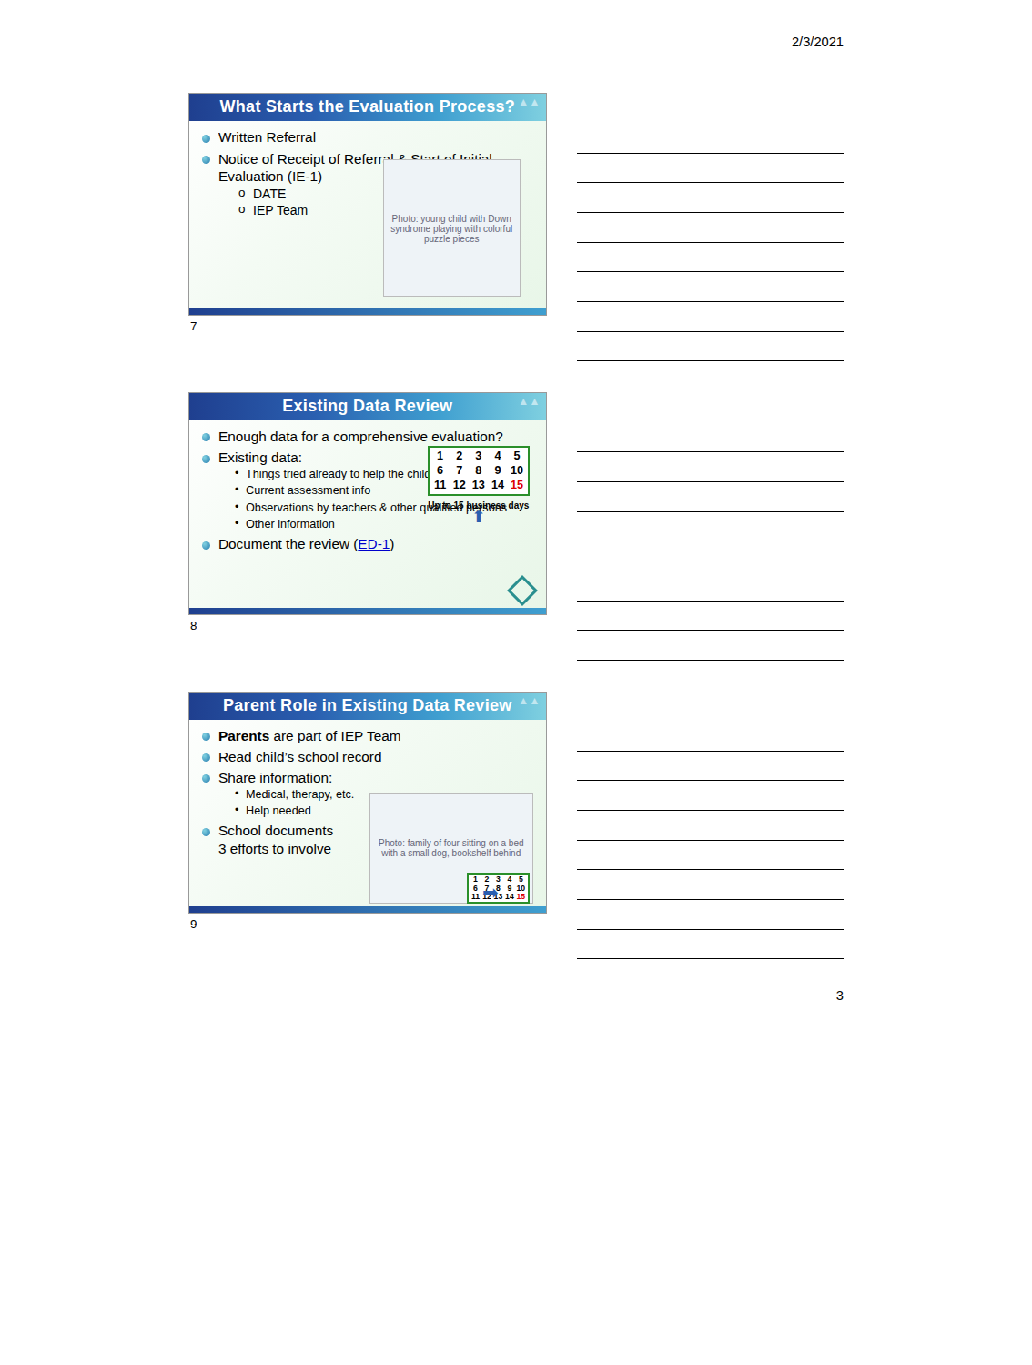2/3/2021
What Starts the Evaluation Process?▲▲
Written Referral
Notice of Receipt of Referral & Start of Initial Evaluation (IE-1)
DATE
IEP Team
Photo: young child with Down syndrome playing with colorful puzzle pieces
7
Existing Data Review▲▲
Enough data for a comprehensive evaluation?
Existing data:
Things tried already to help the child learn
Current assessment info
Observations by teachers & other qualified persons
Other information
Document the review (ED-1)
| 1 | 2 | 3 | 4 | 5 |
| 6 | 7 | 8 | 9 | 10 |
| 11 | 12 | 13 | 14 | 15 |
Up to 15 business days
⬆
8
Parent Role in Existing Data Review▲▲
Parents are part of IEP Team
Read child’s school record
Share information:
Medical, therapy, etc.
Help needed
School documents
3 efforts to involve
Photo: family of four sitting on a bed with a small dog, bookshelf behind
| 1 | 2 | 3 | 4 | 5 |
| 6 | 7 | 8 | 9 | 10 |
| 11 | 12 | 13 | 14 | 15 |
➡
9
3